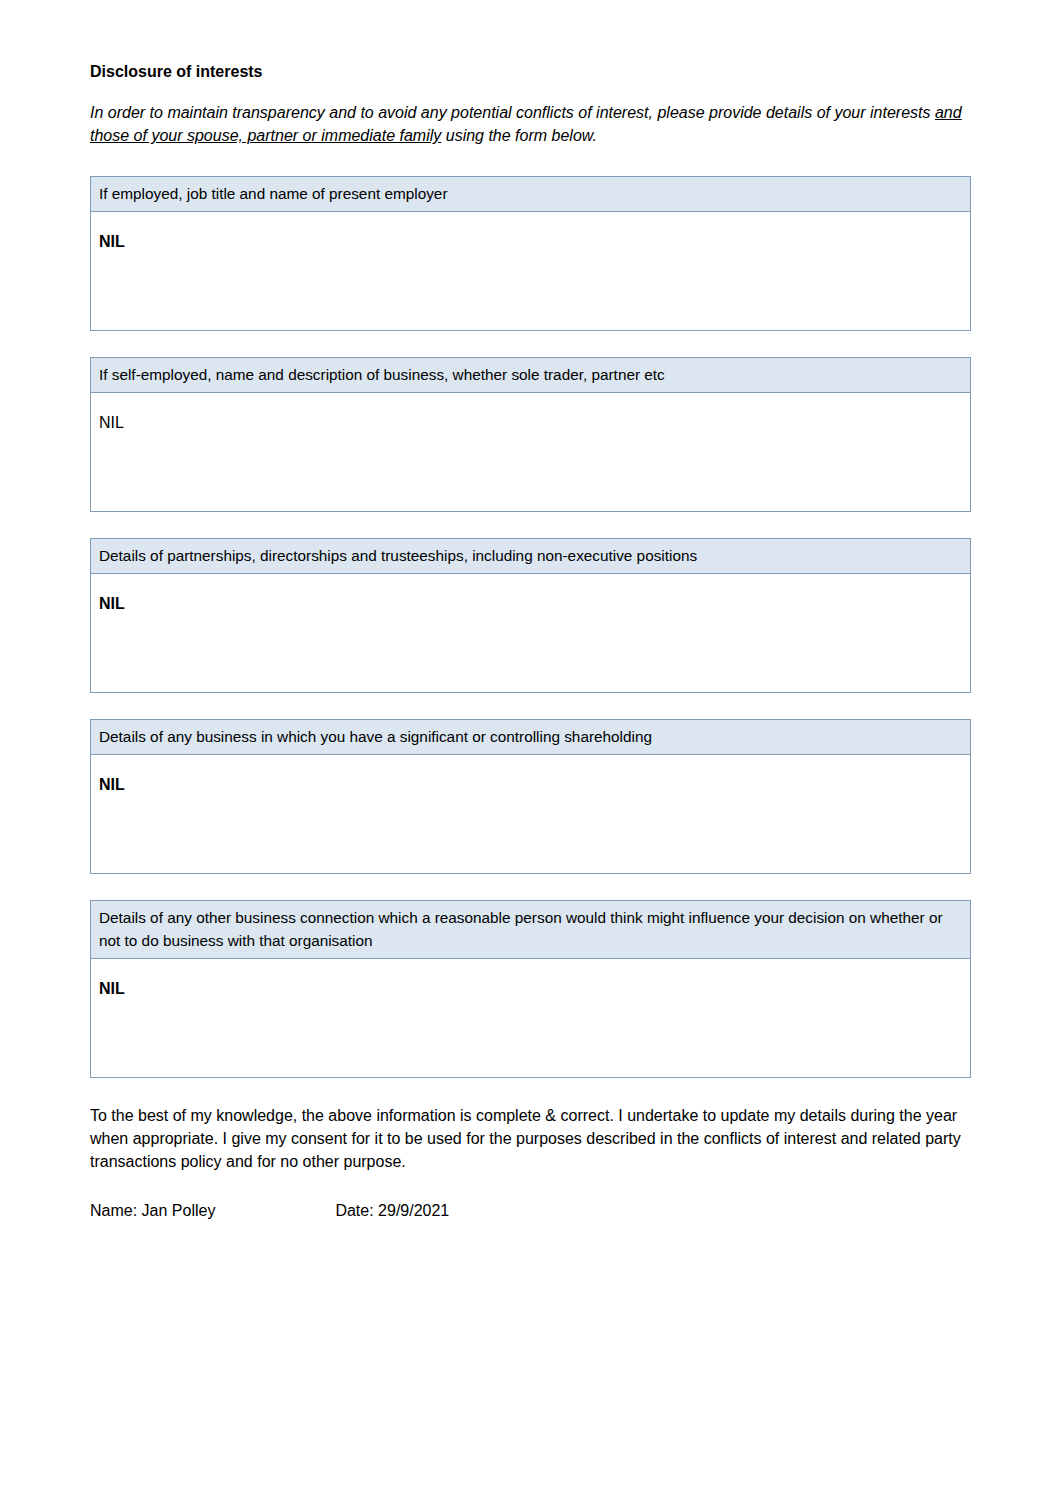Disclosure of interests
In order to maintain transparency and to avoid any potential conflicts of interest, please provide details of your interests and those of your spouse, partner or immediate family using the form below.
| If employed, job title and name of present employer |
| --- |
| NIL |
| If self-employed, name and description of business, whether sole trader, partner etc |
| --- |
| NIL |
| Details of partnerships, directorships and trusteeships, including non-executive positions |
| --- |
| NIL |
| Details of any business in which you have a significant or controlling shareholding |
| --- |
| NIL |
| Details of any other business connection which a reasonable person would think might influence your decision on whether or not to do business with that organisation |
| --- |
| NIL |
To the best of my knowledge, the above information is complete & correct. I undertake to update my details during the year when appropriate. I give my consent for it to be used for the purposes described in the conflicts of interest and related party transactions policy and for no other purpose.
Name: Jan Polley Date: 29/9/2021